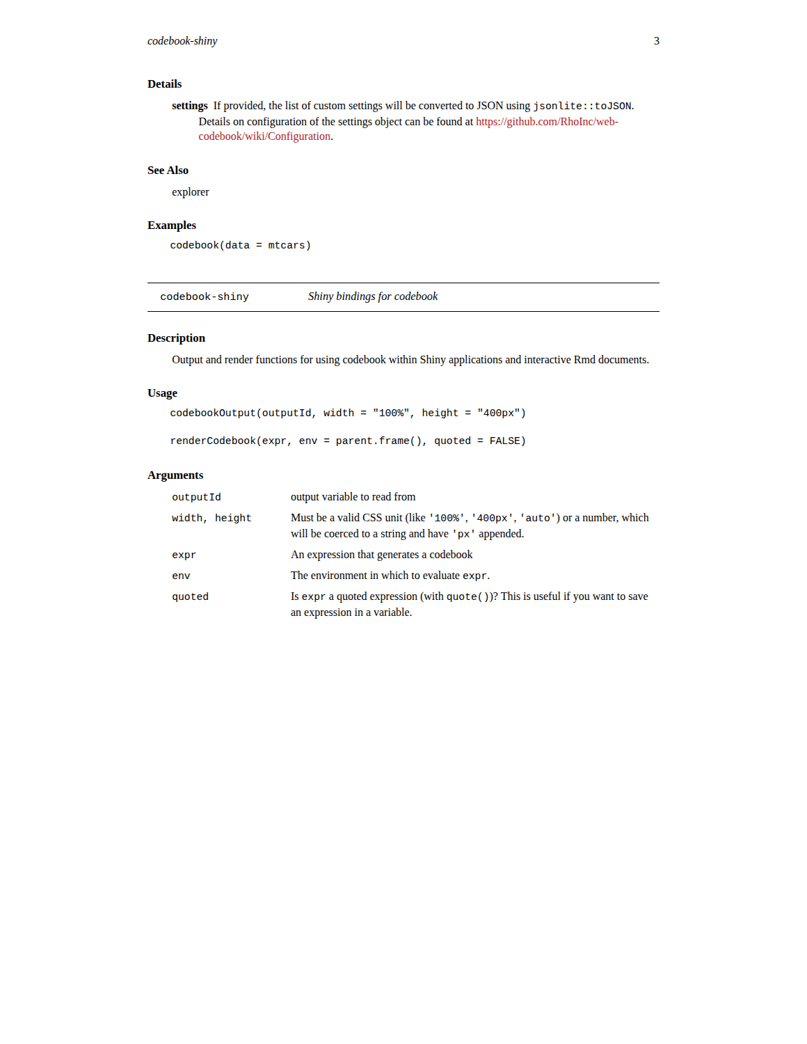codebook-shiny 3
Details
settings If provided, the list of custom settings will be converted to JSON using jsonlite::toJSON. Details on configuration of the settings object can be found at https://github.com/RhoInc/web-codebook/wiki/Configuration.
See Also
explorer
Examples
codebook(data = mtcars)
codebook-shiny Shiny bindings for codebook
Description
Output and render functions for using codebook within Shiny applications and interactive Rmd documents.
Usage
codebookOutput(outputId, width = "100%", height = "400px")

renderCodebook(expr, env = parent.frame(), quoted = FALSE)
Arguments
outputId
output variable to read from
width, height
Must be a valid CSS unit (like '100%', '400px', 'auto') or a number, which will be coerced to a string and have 'px' appended.
expr
An expression that generates a codebook
env
The environment in which to evaluate expr.
quoted
Is expr a quoted expression (with quote())? This is useful if you want to save an expression in a variable.